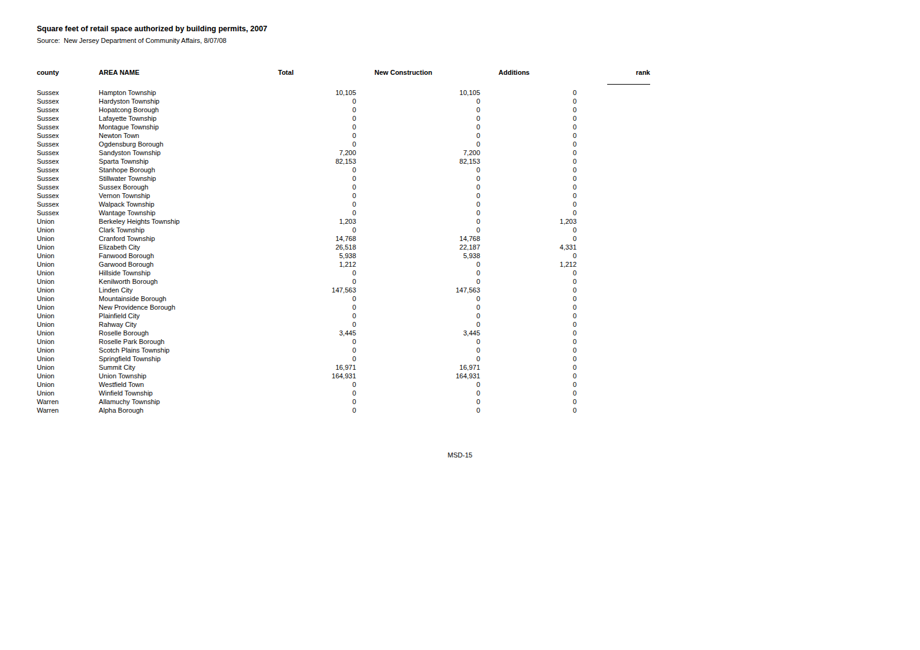Square feet of retail space authorized by building permits, 2007
Source: New Jersey Department of Community Affairs, 8/07/08
| county | AREA NAME | Total | New Construction | Additions | rank |
| --- | --- | --- | --- | --- | --- |
| Sussex | Hampton Township | 10,105 | 10,105 | 0 | |
| Sussex | Hardyston Township | 0 | 0 | 0 | |
| Sussex | Hopatcong Borough | 0 | 0 | 0 | |
| Sussex | Lafayette Township | 0 | 0 | 0 | |
| Sussex | Montague Township | 0 | 0 | 0 | |
| Sussex | Newton Town | 0 | 0 | 0 | |
| Sussex | Ogdensburg Borough | 0 | 0 | 0 | |
| Sussex | Sandyston Township | 7,200 | 7,200 | 0 | |
| Sussex | Sparta Township | 82,153 | 82,153 | 0 | |
| Sussex | Stanhope Borough | 0 | 0 | 0 | |
| Sussex | Stillwater Township | 0 | 0 | 0 | |
| Sussex | Sussex Borough | 0 | 0 | 0 | |
| Sussex | Vernon Township | 0 | 0 | 0 | |
| Sussex | Walpack Township | 0 | 0 | 0 | |
| Sussex | Wantage Township | 0 | 0 | 0 | |
| Union | Berkeley Heights Township | 1,203 | 0 | 1,203 | |
| Union | Clark Township | 0 | 0 | 0 | |
| Union | Cranford Township | 14,768 | 14,768 | 0 | |
| Union | Elizabeth City | 26,518 | 22,187 | 4,331 | |
| Union | Fanwood Borough | 5,938 | 5,938 | 0 | |
| Union | Garwood Borough | 1,212 | 0 | 1,212 | |
| Union | Hillside Township | 0 | 0 | 0 | |
| Union | Kenilworth Borough | 0 | 0 | 0 | |
| Union | Linden City | 147,563 | 147,563 | 0 | |
| Union | Mountainside Borough | 0 | 0 | 0 | |
| Union | New Providence Borough | 0 | 0 | 0 | |
| Union | Plainfield City | 0 | 0 | 0 | |
| Union | Rahway City | 0 | 0 | 0 | |
| Union | Roselle Borough | 3,445 | 3,445 | 0 | |
| Union | Roselle Park Borough | 0 | 0 | 0 | |
| Union | Scotch Plains Township | 0 | 0 | 0 | |
| Union | Springfield Township | 0 | 0 | 0 | |
| Union | Summit City | 16,971 | 16,971 | 0 | |
| Union | Union Township | 164,931 | 164,931 | 0 | |
| Union | Westfield Town | 0 | 0 | 0 | |
| Union | Winfield Township | 0 | 0 | 0 | |
| Warren | Allamuchy Township | 0 | 0 | 0 | |
| Warren | Alpha Borough | 0 | 0 | 0 | |
MSD-15